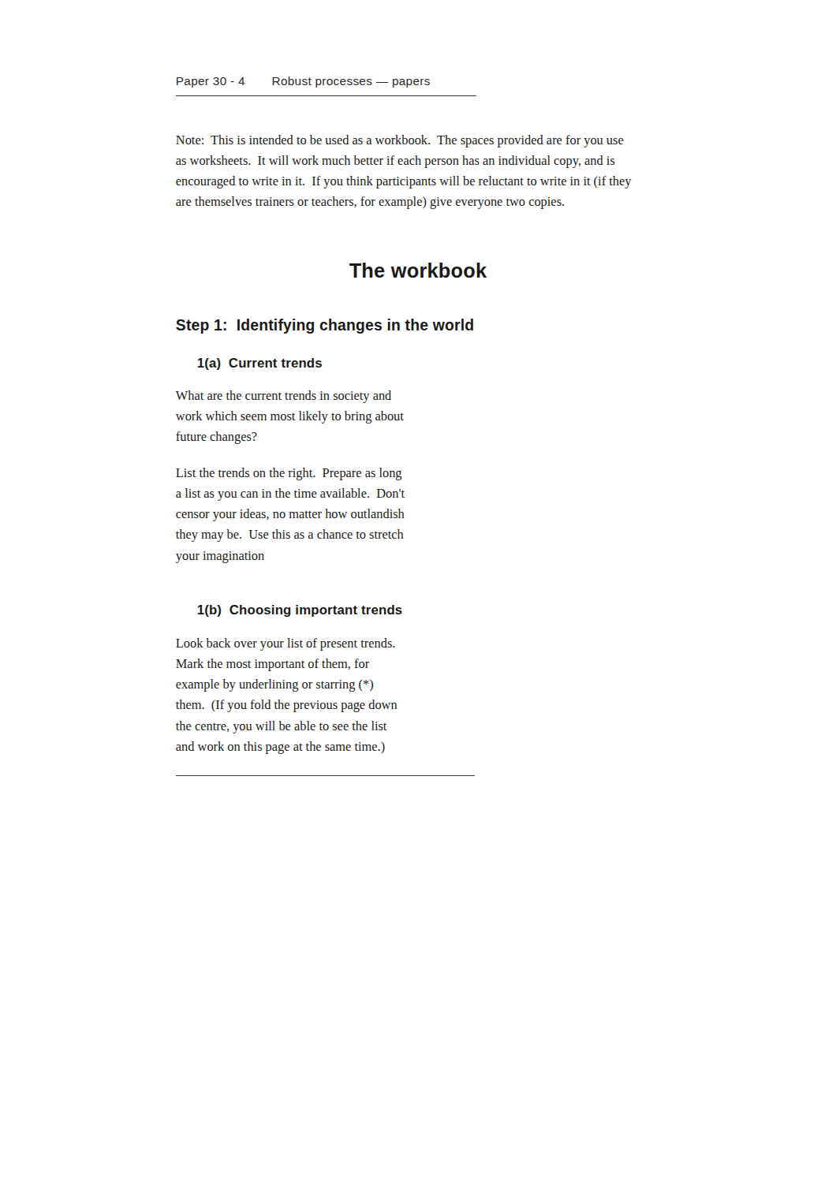Paper 30 - 4 Robust processes — papers
Note: This is intended to be used as a workbook. The spaces provided are for you use as worksheets. It will work much better if each person has an individual copy, and is encouraged to write in it. If you think participants will be reluctant to write in it (if they are themselves trainers or teachers, for example) give everyone two copies.
The workbook
Step 1: Identifying changes in the world
1(a) Current trends
What are the current trends in society and work which seem most likely to bring about future changes?
List the trends on the right. Prepare as long a list as you can in the time available. Don't censor your ideas, no matter how outlandish they may be. Use this as a chance to stretch your imagination
1(b) Choosing important trends
Look back over your list of present trends. Mark the most important of them, for example by underlining or starring (*) them. (If you fold the previous page down the centre, you will be able to see the list and work on this page at the same time.)